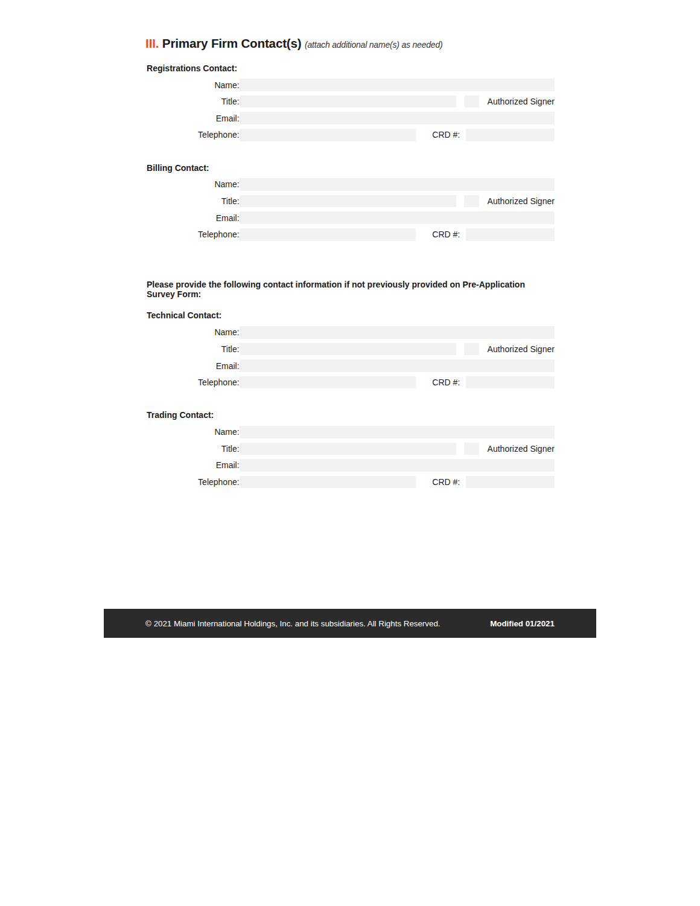III. Primary Firm Contact(s) (attach additional name(s) as needed)
Registrations Contact:
| Name: | |
| Title: | Authorized Signer |
| Email: | |
| Telephone: | CRD #: |
Billing Contact:
| Name: | |
| Title: | Authorized Signer |
| Email: | |
| Telephone: | CRD #: |
Please provide the following contact information if not previously provided on Pre-Application Survey Form:
Technical Contact:
| Name: | |
| Title: | Authorized Signer |
| Email: | |
| Telephone: | CRD #: |
Trading Contact:
| Name: | |
| Title: | Authorized Signer |
| Email: | |
| Telephone: | CRD #: |
© 2021 Miami International Holdings, Inc. and its subsidiaries. All Rights Reserved.
Modified 01/2021